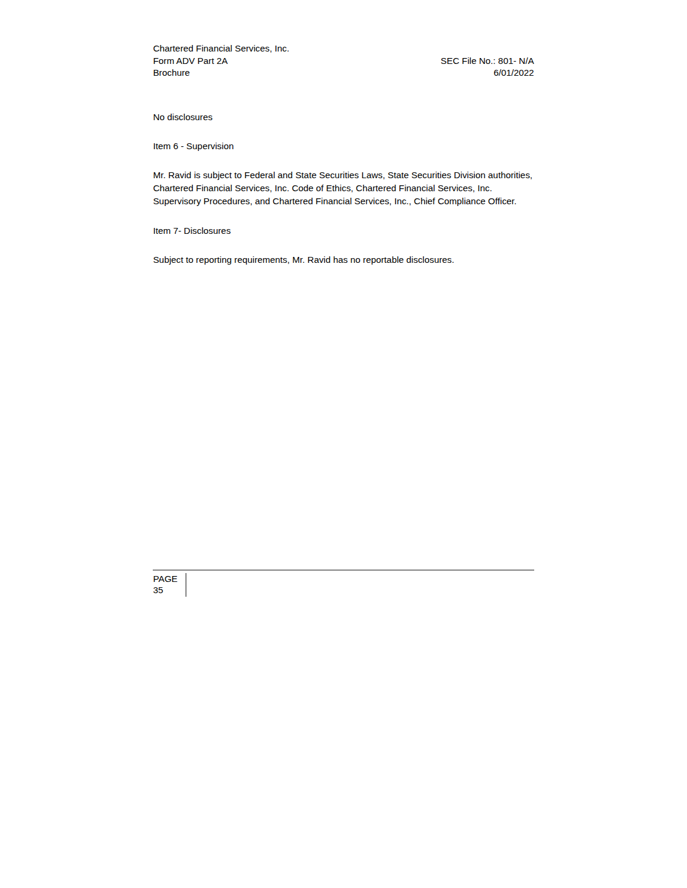| Chartered Financial Services, Inc. | |
| Form ADV Part 2A | SEC File No.: 801- N/A |
| Brochure | 6/01/2022 |
No disclosures
Item 6 - Supervision
Mr. Ravid is subject to Federal and State Securities Laws, State Securities Division authorities, Chartered Financial Services, Inc. Code of Ethics, Chartered Financial Services, Inc. Supervisory Procedures, and Chartered Financial Services, Inc., Chief Compliance Officer.
Item 7- Disclosures
Subject to reporting requirements, Mr. Ravid has no reportable disclosures.
PAGE
35